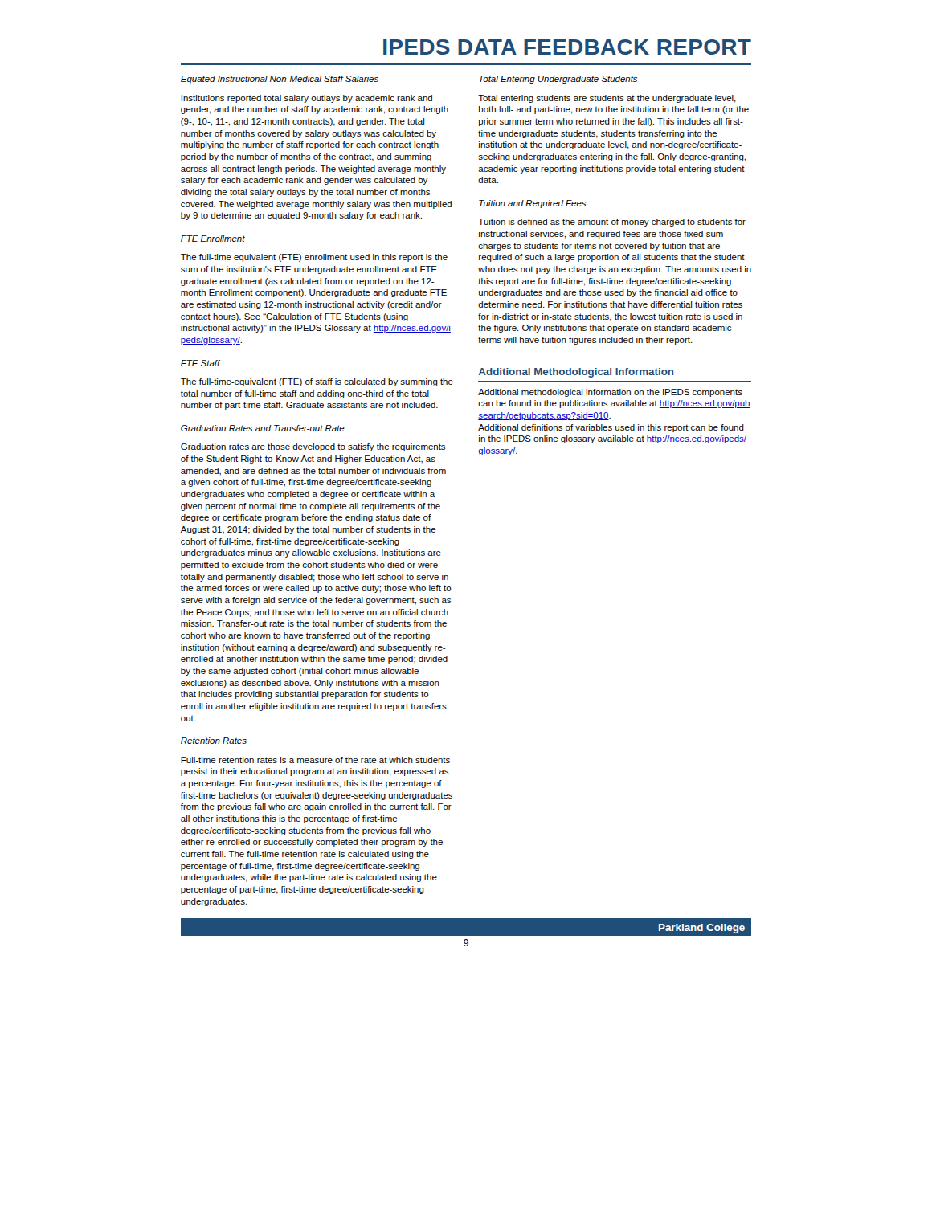IPEDS DATA FEEDBACK REPORT
Equated Instructional Non-Medical Staff Salaries
Institutions reported total salary outlays by academic rank and gender, and the number of staff by academic rank, contract length (9-, 10-, 11-, and 12-month contracts), and gender. The total number of months covered by salary outlays was calculated by multiplying the number of staff reported for each contract length period by the number of months of the contract, and summing across all contract length periods. The weighted average monthly salary for each academic rank and gender was calculated by dividing the total salary outlays by the total number of months covered. The weighted average monthly salary was then multiplied by 9 to determine an equated 9-month salary for each rank.
FTE Enrollment
The full-time equivalent (FTE) enrollment used in this report is the sum of the institution's FTE undergraduate enrollment and FTE graduate enrollment (as calculated from or reported on the 12-month Enrollment component). Undergraduate and graduate FTE are estimated using 12-month instructional activity (credit and/or contact hours). See “Calculation of FTE Students (using instructional activity)” in the IPEDS Glossary at http://nces.ed.gov/ipeds/glossary/.
FTE Staff
The full-time-equivalent (FTE) of staff is calculated by summing the total number of full-time staff and adding one-third of the total number of part-time staff. Graduate assistants are not included.
Graduation Rates and Transfer-out Rate
Graduation rates are those developed to satisfy the requirements of the Student Right-to-Know Act and Higher Education Act, as amended, and are defined as the total number of individuals from a given cohort of full-time, first-time degree/certificate-seeking undergraduates who completed a degree or certificate within a given percent of normal time to complete all requirements of the degree or certificate program before the ending status date of August 31, 2014; divided by the total number of students in the cohort of full-time, first-time degree/certificate-seeking undergraduates minus any allowable exclusions. Institutions are permitted to exclude from the cohort students who died or were totally and permanently disabled; those who left school to serve in the armed forces or were called up to active duty; those who left to serve with a foreign aid service of the federal government, such as the Peace Corps; and those who left to serve on an official church mission. Transfer-out rate is the total number of students from the cohort who are known to have transferred out of the reporting institution (without earning a degree/award) and subsequently re-enrolled at another institution within the same time period; divided by the same adjusted cohort (initial cohort minus allowable exclusions) as described above. Only institutions with a mission that includes providing substantial preparation for students to enroll in another eligible institution are required to report transfers out.
Retention Rates
Full-time retention rates is a measure of the rate at which students persist in their educational program at an institution, expressed as a percentage. For four-year institutions, this is the percentage of first-time bachelors (or equivalent) degree-seeking undergraduates from the previous fall who are again enrolled in the current fall. For all other institutions this is the percentage of first-time degree/certificate-seeking students from the previous fall who either re-enrolled or successfully completed their program by the current fall. The full-time retention rate is calculated using the percentage of full-time, first-time degree/certificate-seeking undergraduates, while the part-time rate is calculated using the percentage of part-time, first-time degree/certificate-seeking undergraduates.
Total Entering Undergraduate Students
Total entering students are students at the undergraduate level, both full- and part-time, new to the institution in the fall term (or the prior summer term who returned in the fall). This includes all first-time undergraduate students, students transferring into the institution at the undergraduate level, and non-degree/certificate-seeking undergraduates entering in the fall. Only degree-granting, academic year reporting institutions provide total entering student data.
Tuition and Required Fees
Tuition is defined as the amount of money charged to students for instructional services, and required fees are those fixed sum charges to students for items not covered by tuition that are required of such a large proportion of all students that the student who does not pay the charge is an exception. The amounts used in this report are for full-time, first-time degree/certificate-seeking undergraduates and are those used by the financial aid office to determine need. For institutions that have differential tuition rates for in-district or in-state students, the lowest tuition rate is used in the figure. Only institutions that operate on standard academic terms will have tuition figures included in their report.
Additional Methodological Information
Additional methodological information on the IPEDS components can be found in the publications available at http://nces.ed.gov/pubsearch/getpubcats.asp?sid=010.
Additional definitions of variables used in this report can be found in the IPEDS online glossary available at http://nces.ed.gov/ipeds/glossary/.
Parkland College
9